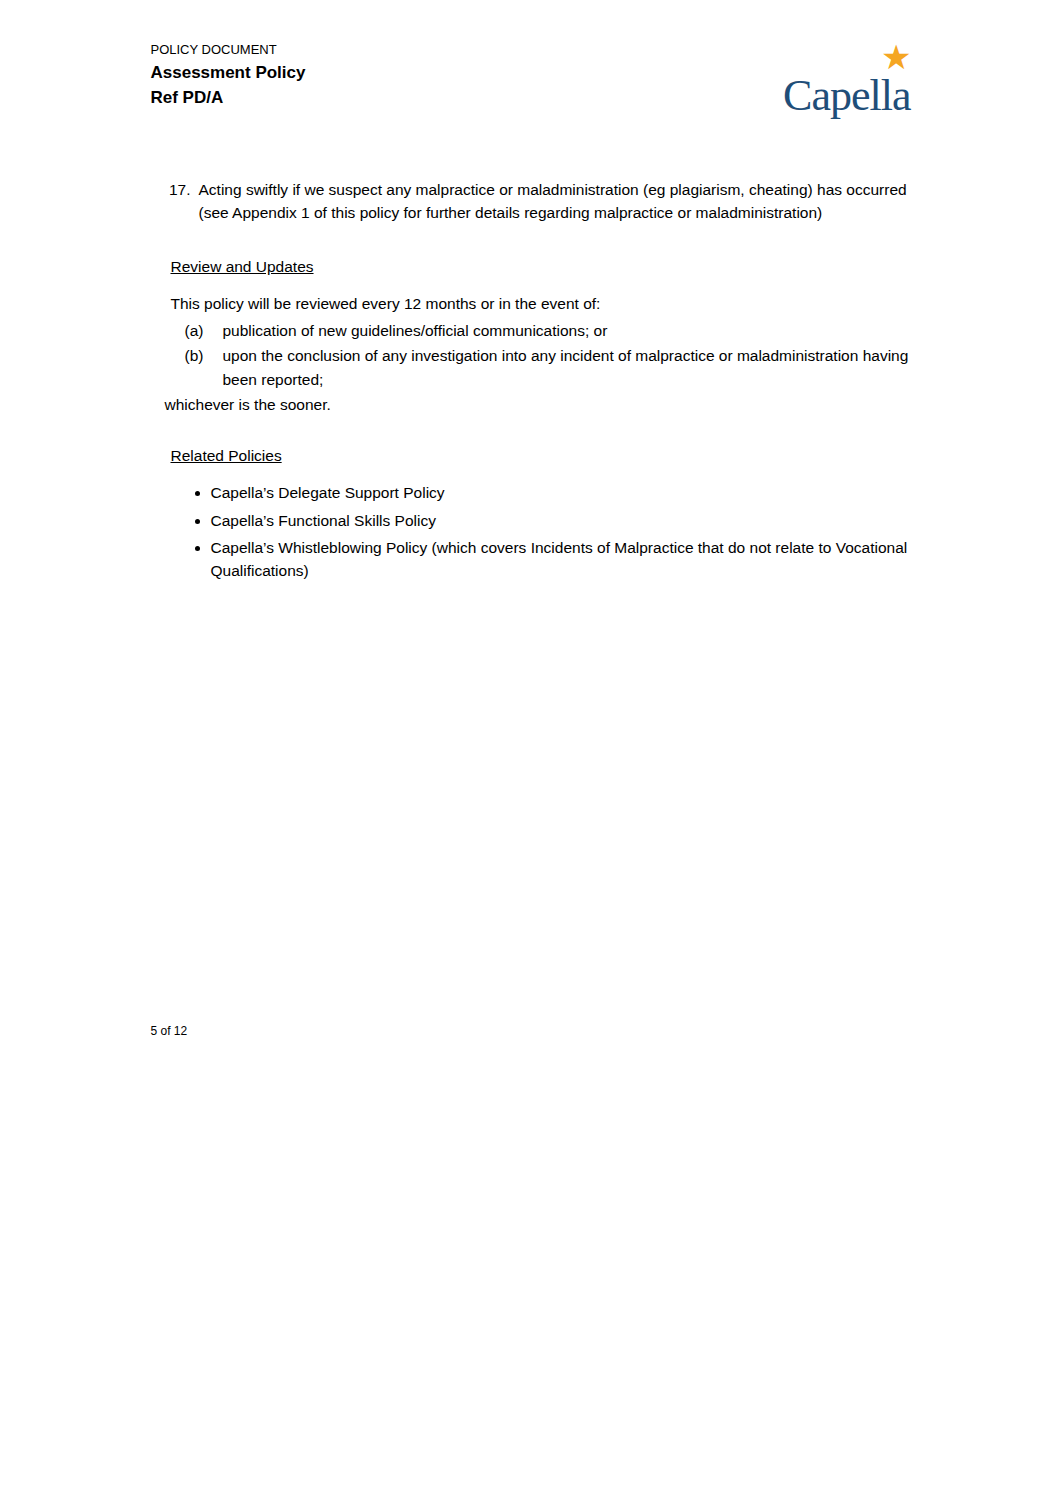POLICY DOCUMENT
Assessment Policy
Ref PD/A
★ Capella
17. Acting swiftly if we suspect any malpractice or maladministration (eg plagiarism, cheating) has occurred (see Appendix 1 of this policy for further details regarding malpractice or maladministration)
Review and Updates
This policy will be reviewed every 12 months or in the event of:
(a) publication of new guidelines/official communications; or
(b) upon the conclusion of any investigation into any incident of malpractice or maladministration having been reported;
whichever is the sooner.
Related Policies
Capella’s Delegate Support Policy
Capella’s Functional Skills Policy
Capella’s Whistleblowing Policy (which covers Incidents of Malpractice that do not relate to Vocational Qualifications)
5 of 12